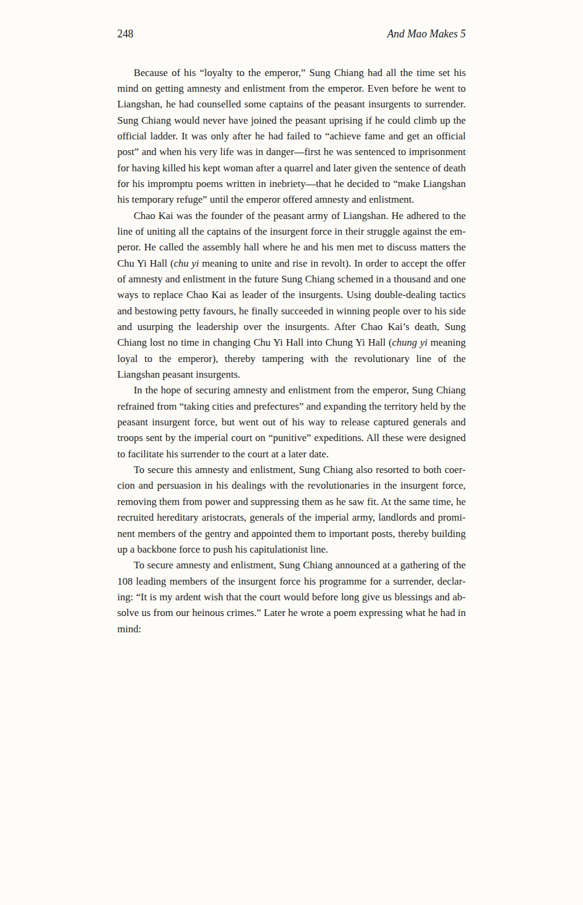248 And Mao Makes 5
Because of his “loyalty to the emperor,” Sung Chiang had all the time set his mind on getting amnesty and enlistment from the emperor. Even before he went to Liangshan, he had counselled some captains of the peasant insurgents to surrender. Sung Chiang would never have joined the peasant uprising if he could climb up the official ladder. It was only after he had failed to “achieve fame and get an official post” and when his very life was in danger—first he was sentenced to imprisonment for having killed his kept woman after a quarrel and later given the sentence of death for his impromptu poems written in inebriety—that he decided to “make Liangshan his temporary refuge” until the emperor offered amnesty and enlistment.
Chao Kai was the founder of the peasant army of Liangshan. He adhered to the line of uniting all the captains of the insurgent force in their struggle against the emperor. He called the assembly hall where he and his men met to discuss matters the Chu Yi Hall (chu yi meaning to unite and rise in revolt). In order to accept the offer of amnesty and enlistment in the future Sung Chiang schemed in a thousand and one ways to replace Chao Kai as leader of the insurgents. Using double-dealing tactics and bestowing petty favours, he finally succeeded in winning people over to his side and usurping the leadership over the insurgents. After Chao Kai’s death, Sung Chiang lost no time in changing Chu Yi Hall into Chung Yi Hall (chung yi meaning loyal to the emperor), thereby tampering with the revolutionary line of the Liangshan peasant insurgents.
In the hope of securing amnesty and enlistment from the emperor, Sung Chiang refrained from “taking cities and prefectures” and expanding the territory held by the peasant insurgent force, but went out of his way to release captured generals and troops sent by the imperial court on “punitive” expeditions. All these were designed to facilitate his surrender to the court at a later date.
To secure this amnesty and enlistment, Sung Chiang also resorted to both coercion and persuasion in his dealings with the revolutionaries in the insurgent force, removing them from power and suppressing them as he saw fit. At the same time, he recruited hereditary aristocrats, generals of the imperial army, landlords and prominent members of the gentry and appointed them to important posts, thereby building up a backbone force to push his capitulationist line.
To secure amnesty and enlistment, Sung Chiang announced at a gathering of the 108 leading members of the insurgent force his programme for a surrender, declaring: “It is my ardent wish that the court would before long give us blessings and absolve us from our heinous crimes.” Later he wrote a poem expressing what he had in mind: